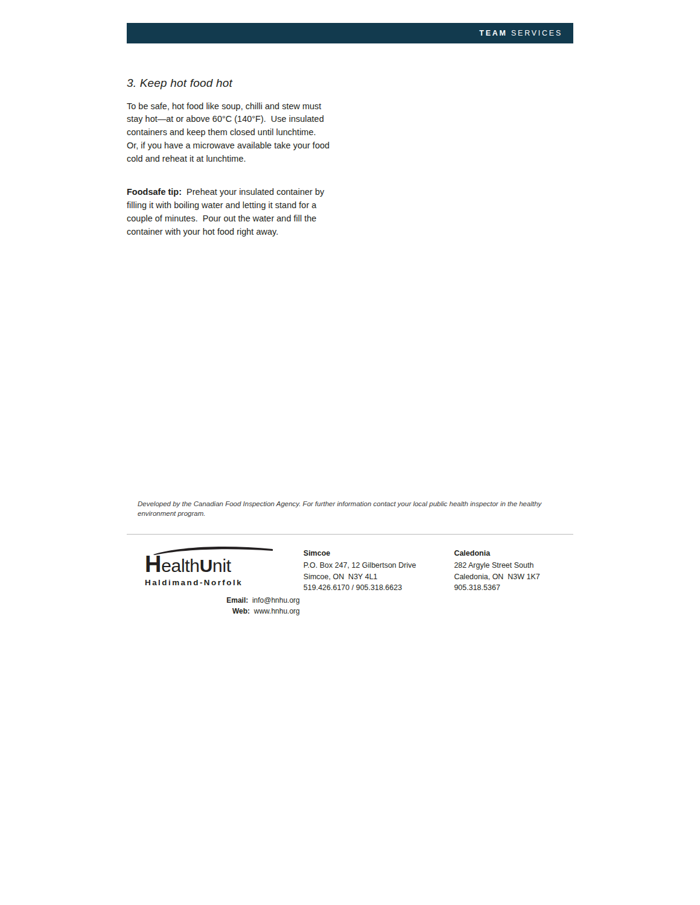TEAM SERVICES
3. Keep hot food hot
To be safe, hot food like soup, chilli and stew must stay hot—at or above 60°C (140°F). Use insulated containers and keep them closed until lunchtime. Or, if you have a microwave available take your food cold and reheat it at lunchtime.
Foodsafe tip: Preheat your insulated container by filling it with boiling water and letting it stand for a couple of minutes. Pour out the water and fill the container with your hot food right away.
Developed by the Canadian Food Inspection Agency. For further information contact your local public health inspector in the healthy environment program.
Health Unit
Haldimand-Norfolk
Email: info@hnhu.org
Web: www.hnhu.org
Simcoe P.O. Box 247, 12 Gilbertson Drive
Simcoe, ON N3Y 4L1
519.426.6170 / 905.318.6623
Caledonia 282 Argyle Street South
Caledonia, ON N3W 1K7
905.318.5367